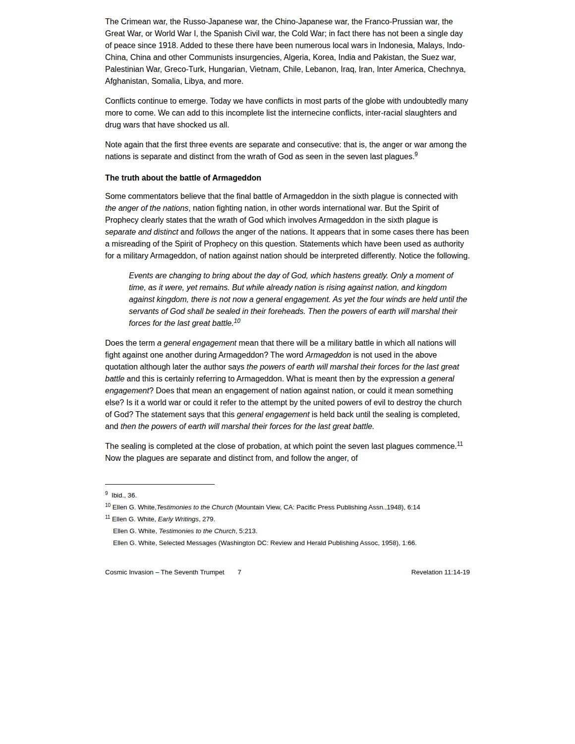The Crimean war, the Russo-Japanese war, the Chino-Japanese war, the Franco-Prussian war, the Great War, or World War I, the Spanish Civil war, the Cold War; in fact there has not been a single day of peace since 1918. Added to these there have been numerous local wars in Indonesia, Malays, Indo-China, China and other Communists insurgencies, Algeria, Korea, India and Pakistan, the Suez war, Palestinian War, Greco-Turk, Hungarian, Vietnam, Chile, Lebanon, Iraq, Iran, Inter America, Chechnya, Afghanistan, Somalia, Libya, and more.
Conflicts continue to emerge. Today we have conflicts in most parts of the globe with undoubtedly many more to come. We can add to this incomplete list the internecine conflicts, inter-racial slaughters and drug wars that have shocked us all.
Note again that the first three events are separate and consecutive: that is, the anger or war among the nations is separate and distinct from the wrath of God as seen in the seven last plagues.9
The truth about the battle of Armageddon
Some commentators believe that the final battle of Armageddon in the sixth plague is connected with the anger of the nations, nation fighting nation, in other words international war. But the Spirit of Prophecy clearly states that the wrath of God which involves Armageddon in the sixth plague is separate and distinct and follows the anger of the nations. It appears that in some cases there has been a misreading of the Spirit of Prophecy on this question. Statements which have been used as authority for a military Armageddon, of nation against nation should be interpreted differently. Notice the following.
Events are changing to bring about the day of God, which hastens greatly. Only a moment of time, as it were, yet remains. But while already nation is rising against nation, and kingdom against kingdom, there is not now a general engagement. As yet the four winds are held until the servants of God shall be sealed in their foreheads. Then the powers of earth will marshal their forces for the last great battle.10
Does the term a general engagement mean that there will be a military battle in which all nations will fight against one another during Armageddon? The word Armageddon is not used in the above quotation although later the author says the powers of earth will marshal their forces for the last great battle and this is certainly referring to Armageddon. What is meant then by the expression a general engagement? Does that mean an engagement of nation against nation, or could it mean something else? Is it a world war or could it refer to the attempt by the united powers of evil to destroy the church of God? The statement says that this general engagement is held back until the sealing is completed, and then the powers of earth will marshal their forces for the last great battle.
The sealing is completed at the close of probation, at which point the seven last plagues commence.11 Now the plagues are separate and distinct from, and follow the anger, of
9 Ibid., 36.
10 Ellen G. White,Testimonies to the Church (Mountain View, CA: Pacific Press Publishing Assn.,1948), 6:14
11 Ellen G. White, Early Writings, 279.
Ellen G. White, Testimonies to the Church, 5:213.
Ellen G. White, Selected Messages (Washington DC: Review and Herald Publishing Assoc, 1958), 1:66.
Cosmic Invasion – The Seventh Trumpet 7 Revelation 11:14-19